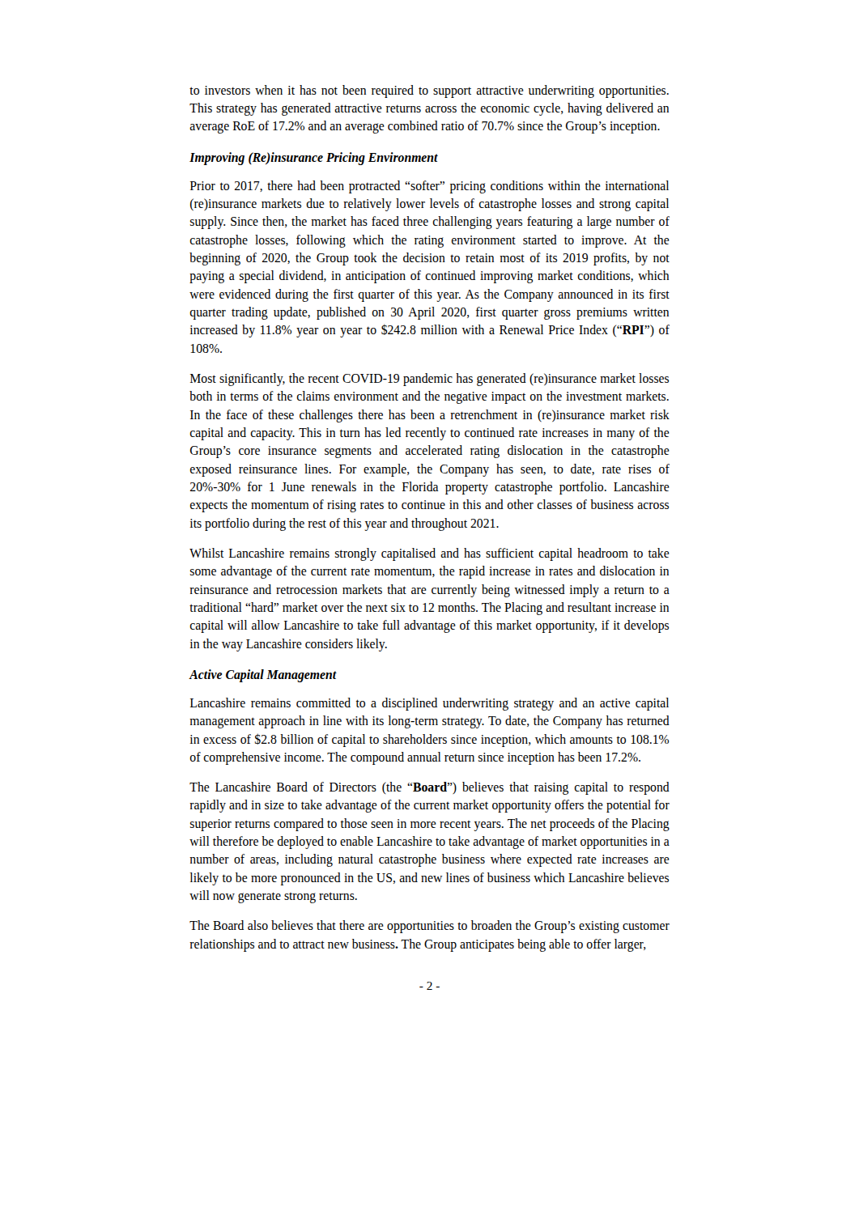to investors when it has not been required to support attractive underwriting opportunities. This strategy has generated attractive returns across the economic cycle, having delivered an average RoE of 17.2% and an average combined ratio of 70.7% since the Group’s inception.
Improving (Re)insurance Pricing Environment
Prior to 2017, there had been protracted “softer” pricing conditions within the international (re)insurance markets due to relatively lower levels of catastrophe losses and strong capital supply. Since then, the market has faced three challenging years featuring a large number of catastrophe losses, following which the rating environment started to improve. At the beginning of 2020, the Group took the decision to retain most of its 2019 profits, by not paying a special dividend, in anticipation of continued improving market conditions, which were evidenced during the first quarter of this year. As the Company announced in its first quarter trading update, published on 30 April 2020, first quarter gross premiums written increased by 11.8% year on year to $242.8 million with a Renewal Price Index (“RPI”) of 108%.
Most significantly, the recent COVID-19 pandemic has generated (re)insurance market losses both in terms of the claims environment and the negative impact on the investment markets. In the face of these challenges there has been a retrenchment in (re)insurance market risk capital and capacity. This in turn has led recently to continued rate increases in many of the Group’s core insurance segments and accelerated rating dislocation in the catastrophe exposed reinsurance lines. For example, the Company has seen, to date, rate rises of 20%-30% for 1 June renewals in the Florida property catastrophe portfolio. Lancashire expects the momentum of rising rates to continue in this and other classes of business across its portfolio during the rest of this year and throughout 2021.
Whilst Lancashire remains strongly capitalised and has sufficient capital headroom to take some advantage of the current rate momentum, the rapid increase in rates and dislocation in reinsurance and retrocession markets that are currently being witnessed imply a return to a traditional “hard” market over the next six to 12 months. The Placing and resultant increase in capital will allow Lancashire to take full advantage of this market opportunity, if it develops in the way Lancashire considers likely.
Active Capital Management
Lancashire remains committed to a disciplined underwriting strategy and an active capital management approach in line with its long-term strategy. To date, the Company has returned in excess of $2.8 billion of capital to shareholders since inception, which amounts to 108.1% of comprehensive income. The compound annual return since inception has been 17.2%.
The Lancashire Board of Directors (the “Board”) believes that raising capital to respond rapidly and in size to take advantage of the current market opportunity offers the potential for superior returns compared to those seen in more recent years. The net proceeds of the Placing will therefore be deployed to enable Lancashire to take advantage of market opportunities in a number of areas, including natural catastrophe business where expected rate increases are likely to be more pronounced in the US, and new lines of business which Lancashire believes will now generate strong returns.
The Board also believes that there are opportunities to broaden the Group’s existing customer relationships and to attract new business. The Group anticipates being able to offer larger,
- 2 -